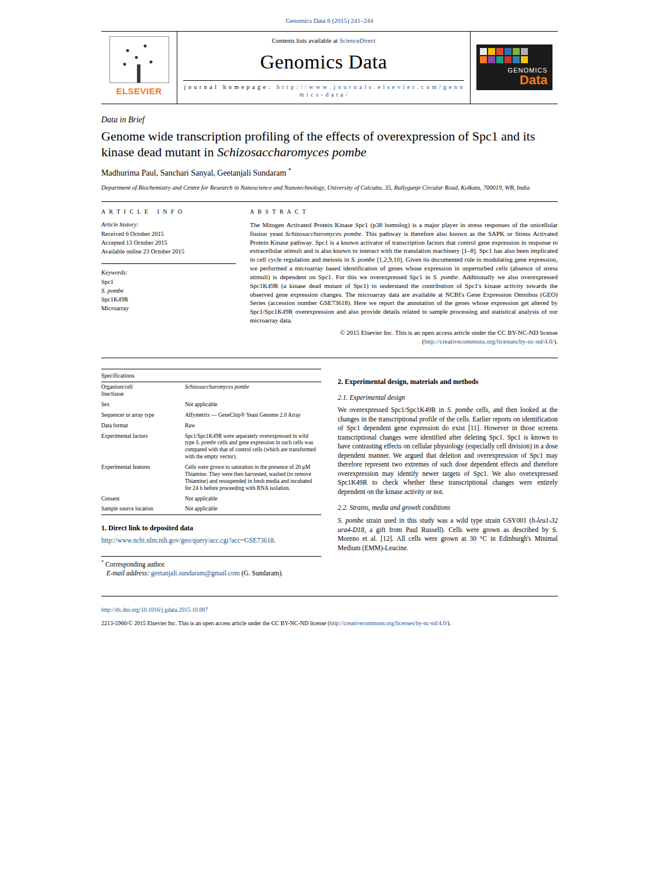Genomics Data 6 (2015) 241–244
ELSEVIER
Contents lists available at ScienceDirect
Genomics Data
j o u r n a l h o m e p a g e : h t t p : / / w w w . j o u r n a l s . e l s e v i e r . c o m / g e n o m i c s - d a t a /
GENOMICS
Data
Data in Brief
Genome wide transcription profiling of the effects of overexpression of Spc1 and its kinase dead mutant in Schizosaccharomyces pombe
Madhurima Paul, Sanchari Sanyal, Geetanjali Sundaram *
Department of Biochemistry and Centre for Research in Nanoscience and Nanotechnology, University of Calcutta, 35, Ballygunje Circular Road, Kolkata, 700019, WB, India
A R T I C L E I N F O
Article history:
Received 6 October 2015
Accepted 13 October 2015
Available online 23 October 2015
Keywords:
Spc1
S. pombe
Spc1K49R
Microarray
A B S T R A C T
The Mitogen Activated Protein Kinase Spc1 (p38 homolog) is a major player in stress responses of the unicellular fission yeast Schizosaccharomyces pombe. This pathway is therefore also known as the SAPK or Stress Activated Protein Kinase pathway. Spc1 is a known activator of transcription factors that control gene expression in response to extracellular stimuli and is also known to interact with the translation machinery [1–8]. Spc1 has also been implicated in cell cycle regulation and meiosis in S. pombe [1,2,9,10]. Given its documented role in modulating gene expression, we performed a microarray based identification of genes whose expression in unperturbed cells (absence of stress stimuli) is dependent on Spc1. For this we overexpressed Spc1 in S. pombe. Additionally we also overexpressed Spc1K49R (a kinase dead mutant of Spc1) to understand the contribution of Spc1's kinase activity towards the observed gene expression changes. The microarray data are available at NCBI's Gene Expression Omnibus (GEO) Series (accession number GSE73618). Here we report the annotation of the genes whose expression get altered by Spc1/Spc1K49R overexpression and also provide details related to sample processing and statistical analysis of our microarray data.
© 2015 Elsevier Inc. This is an open access article under the CC BY-NC-ND license
(http://creativecommons.org/licenses/by-nc-nd/4.0/).
Specifications
| Organism/cell line/tissue | Schizosaccharomyces pombe |
| Sex | Not applicable |
| Sequencer or array type | Affymetrix — GeneChip® Yeast Genome 2.0 Array |
| Data format | Raw |
| Experimental factors | Spc1/Spc1K49R were separately overexpressed in wild type S. pombe cells and gene expression in such cells was compared with that of control cells (which are transformed with the empty vector). |
| Experimental features | Cells were grown to saturation in the presence of 20 μM Thiamine. They were then harvested, washed (to remove Thiamine) and resuspended in fresh media and incubated for 24 h before proceeding with RNA isolation. |
| Consent | Not applicable |
| Sample source location | Not applicable |
1. Direct link to deposited data
http://www.ncbi.nlm.nih.gov/geo/query/acc.cgi?acc=GSE73618.
* Corresponding author.
E-mail address: geetanjali.sundaram@gmail.com (G. Sundaram).
2. Experimental design, materials and methods
2.1. Experimental design
We overexpressed Spc1/Spc1K49R in S. pombe cells, and then looked at the changes in the transcriptional profile of the cells. Earlier reports on identification of Spc1 dependent gene expression do exist [11]. However in those screens transcriptional changes were identified after deleting Spc1. Spc1 is known to have contrasting effects on cellular physiology (especially cell division) in a dose dependent manner. We argued that deletion and overexpression of Spc1 may therefore represent two extremes of such dose dependent effects and therefore overexpression may identify newer targets of Spc1. We also overexpressed Spc1K49R to check whether these transcriptional changes were entirely dependent on the kinase activity or not.
2.2. Strains, media and growth conditions
S. pombe strain used in this study was a wild type strain GSY001 (h-leu1-32 ura4-D18, a gift from Paul Russell). Cells were grown as described by S. Moreno et al. [12]. All cells were grown at 30 °C in Edinburgh's Minimal Medium (EMM)-Leucine.
http://dx.doi.org/10.1016/j.gdata.2015.10.007
2213-5960/© 2015 Elsevier Inc. This is an open access article under the CC BY-NC-ND license (http://creativecommons.org/licenses/by-nc-nd/4.0/).